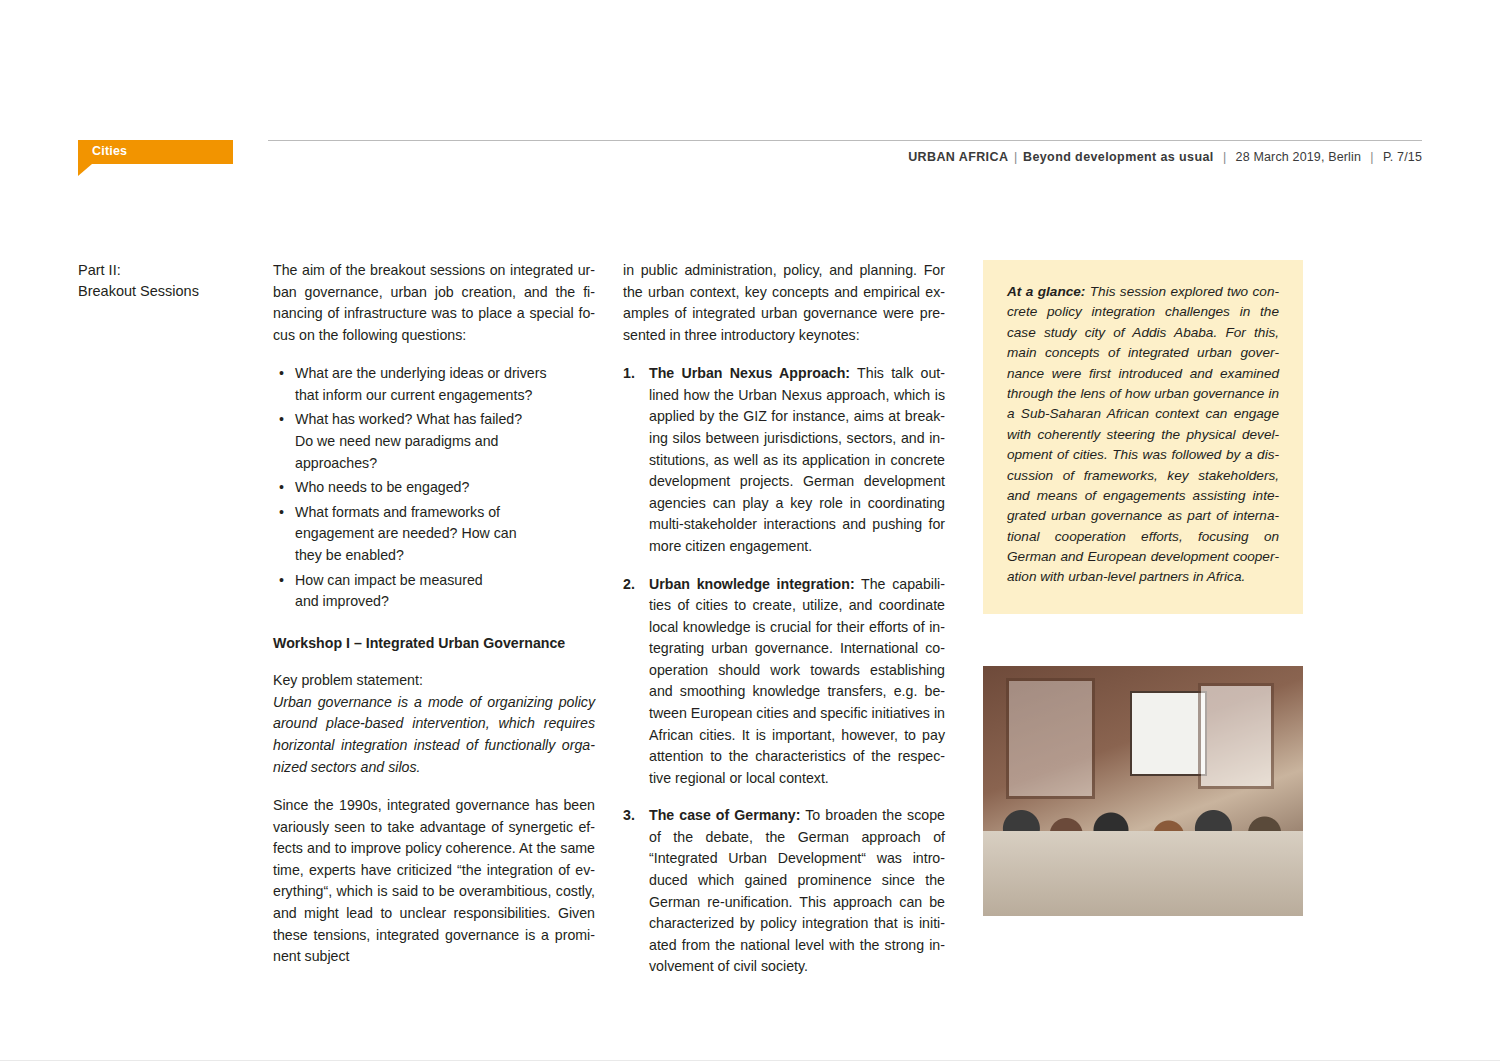Cities
URBAN AFRICA | Beyond development as usual | 28 March 2019, Berlin | P. 7/15
Part II:
Breakout Sessions
The aim of the breakout sessions on integrated urban governance, urban job creation, and the financing of infrastructure was to place a special focus on the following questions:
What are the underlying ideas or drivers
that inform our current engagements?
What has worked? What has failed?
Do we need new paradigms and
approaches?
Who needs to be engaged?
What formats and frameworks of
engagement are needed? How can
they be enabled?
How can impact be measured
and improved?
Workshop I – Integrated Urban Governance
Key problem statement:
Urban governance is a mode of organizing policy around place-based intervention, which requires horizontal integration instead of functionally organized sectors and silos.
Since the 1990s, integrated governance has been variously seen to take advantage of synergetic effects and to improve policy coherence. At the same time, experts have criticized “the integration of everything“, which is said to be overambitious, costly, and might lead to unclear responsibilities. Given these tensions, integrated governance is a prominent subject
in public administration, policy, and planning. For the urban context, key concepts and empirical examples of integrated urban governance were presented in three introductory keynotes:
The Urban Nexus Approach: This talk outlined how the Urban Nexus approach, which is applied by the GIZ for instance, aims at breaking silos between jurisdictions, sectors, and institutions, as well as its application in concrete development projects. German development agencies can play a key role in coordinating multi-stakeholder interactions and pushing for more citizen engagement.
Urban knowledge integration: The capabilities of cities to create, utilize, and coordinate local knowledge is crucial for their efforts of integrating urban governance. International cooperation should work towards establishing and smoothing knowledge transfers, e.g. between European cities and specific initiatives in African cities. It is important, however, to pay attention to the characteristics of the respective regional or local context.
The case of Germany: To broaden the scope of the debate, the German approach of “Integrated Urban Development“ was introduced which gained prominence since the German re-unification. This approach can be characterized by policy integration that is initiated from the national level with the strong involvement of civil society.
At a glance: This session explored two concrete policy integration challenges in the case study city of Addis Ababa. For this, main concepts of integrated urban governance were first introduced and examined through the lens of how urban governance in a Sub-Saharan African context can engage with coherently steering the physical development of cities. This was followed by a discussion of frameworks, key stakeholders, and means of engagements assisting integrated urban governance as part of international cooperation efforts, focusing on German and European development cooperation with urban-level partners in Africa.